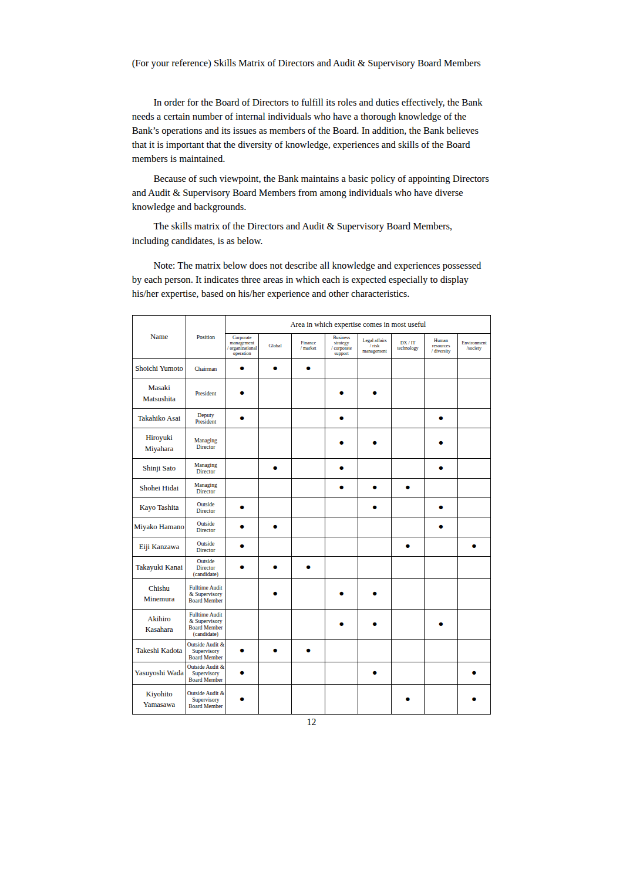(For your reference) Skills Matrix of Directors and Audit & Supervisory Board Members
In order for the Board of Directors to fulfill its roles and duties effectively, the Bank needs a certain number of internal individuals who have a thorough knowledge of the Bank’s operations and its issues as members of the Board. In addition, the Bank believes that it is important that the diversity of knowledge, experiences and skills of the Board members is maintained.
Because of such viewpoint, the Bank maintains a basic policy of appointing Directors and Audit & Supervisory Board Members from among individuals who have diverse knowledge and backgrounds.
The skills matrix of the Directors and Audit & Supervisory Board Members, including candidates, is as below.
Note: The matrix below does not describe all knowledge and experiences possessed by each person. It indicates three areas in which each is expected especially to display his/her expertise, based on his/her experience and other characteristics.
| Name | Position | Area in which expertise comes in most useful |
| --- | --- | --- |
| Corporate management / organizational operation | Global | Finance / market | Business strategy / corporate support | Legal affairs / risk management | DX / IT technology | Human resources / diversity | Environment /society |
| Shoichi Yumoto | Chairman | ● | ● | ● | | | | | |
| Masaki Matsushita | President | ● | | | ● | ● | | | |
| Takahiko Asai | Deputy President | ● | | | ● | | | ● | |
| Hiroyuki Miyahara | Managing Director | | | | ● | ● | | ● | |
| Shinji Sato | Managing Director | | ● | | ● | | | ● | |
| Shohei Hidai | Managing Director | | | | ● | ● | ● | | |
| Kayo Tashita | Outside Director | ● | | | | ● | | ● | |
| Miyako Hamano | Outside Director | ● | ● | | | | | ● | |
| Eiji Kanzawa | Outside Director | ● | | | | | ● | | ● |
| Takayuki Kanai | Outside Director (candidate) | ● | ● | ● | | | | | |
| Chishu Minemura | Fulltime Audit & Supervisory Board Member | | ● | | ● | ● | | | |
| Akihiro Kasahara | Fulltime Audit & Supervisory Board Member (candidate) | | | | ● | ● | | ● | |
| Takeshi Kadota | Outside Audit & Supervisory Board Member | ● | ● | ● | | | | | |
| Yasuyoshi Wada | Outside Audit & Supervisory Board Member | ● | | | | ● | | | ● |
| Kiyohito Yamasawa | Outside Audit & Supervisory Board Member | ● | | | | | ● | | ● |
12